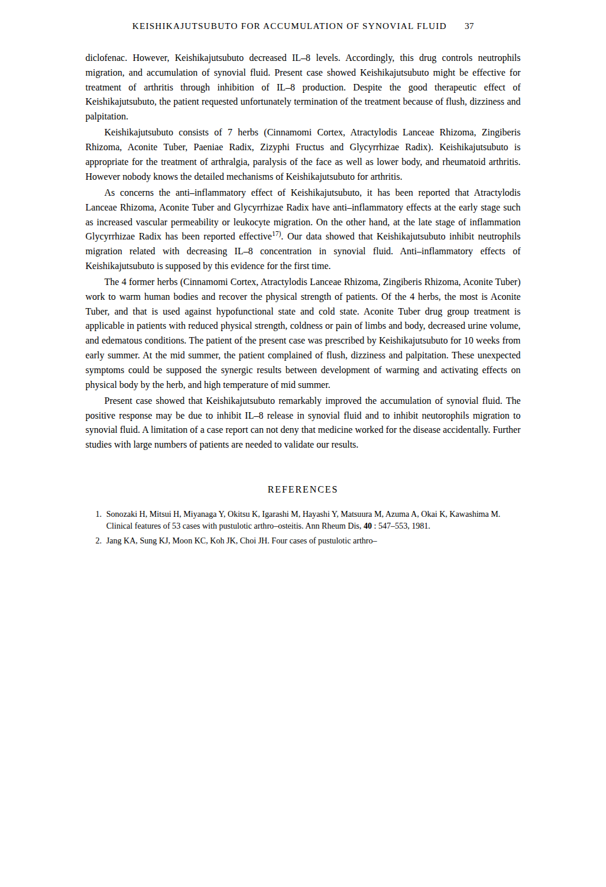Keishikajutsubuto for Accumulation of Synovial Fluid 37
diclofenac. However, Keishikajutsubuto decreased IL–8 levels. Accordingly, this drug controls neutrophils migration, and accumulation of synovial fluid. Present case showed Keishikajutsubuto might be effective for treatment of arthritis through inhibition of IL–8 production. Despite the good therapeutic effect of Keishikajutsubuto, the patient requested unfortunately termination of the treatment because of flush, dizziness and palpitation.
Keishikajutsubuto consists of 7 herbs (Cinnamomi Cortex, Atractylodis Lanceae Rhizoma, Zingiberis Rhizoma, Aconite Tuber, Paeniae Radix, Zizyphi Fructus and Glycyrrhizae Radix). Keishikajutsubuto is appropriate for the treatment of arthralgia, paralysis of the face as well as lower body, and rheumatoid arthritis. However nobody knows the detailed mechanisms of Keishikajutsubuto for arthritis.
As concerns the anti–inflammatory effect of Keishikajutsubuto, it has been reported that Atractylodis Lanceae Rhizoma, Aconite Tuber and Glycyrrhizae Radix have anti–inflammatory effects at the early stage such as increased vascular permeability or leukocyte migration. On the other hand, at the late stage of inflammation Glycyrrhizae Radix has been reported effective17). Our data showed that Keishikajutsubuto inhibit neutrophils migration related with decreasing IL–8 concentration in synovial fluid. Anti–inflammatory effects of Keishikajutsubuto is supposed by this evidence for the first time.
The 4 former herbs (Cinnamomi Cortex, Atractylodis Lanceae Rhizoma, Zingiberis Rhizoma, Aconite Tuber) work to warm human bodies and recover the physical strength of patients. Of the 4 herbs, the most is Aconite Tuber, and that is used against hypofunctional state and cold state. Aconite Tuber drug group treatment is applicable in patients with reduced physical strength, coldness or pain of limbs and body, decreased urine volume, and edematous conditions. The patient of the present case was prescribed by Keishikajutsubuto for 10 weeks from early summer. At the mid summer, the patient complained of flush, dizziness and palpitation. These unexpected symptoms could be supposed the synergic results between development of warming and activating effects on physical body by the herb, and high temperature of mid summer.
Present case showed that Keishikajutsubuto remarkably improved the accumulation of synovial fluid. The positive response may be due to inhibit IL–8 release in synovial fluid and to inhibit neutorophils migration to synovial fluid. A limitation of a case report can not deny that medicine worked for the disease accidentally. Further studies with large numbers of patients are needed to validate our results.
References
Sonozaki H, Mitsui H, Miyanaga Y, Okitsu K, Igarashi M, Hayashi Y, Matsuura M, Azuma A, Okai K, Kawashima M. Clinical features of 53 cases with pustulotic arthro–osteitis. Ann Rheum Dis, 40 : 547–553, 1981.
Jang KA, Sung KJ, Moon KC, Koh JK, Choi JH. Four cases of pustulotic arthro–